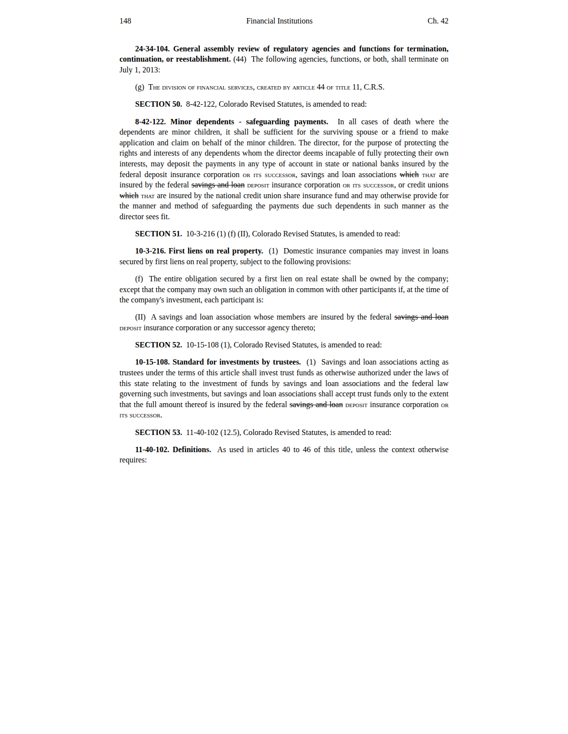148 Financial Institutions Ch. 42
24-34-104. General assembly review of regulatory agencies and functions for termination, continuation, or reestablishment. (44) The following agencies, functions, or both, shall terminate on July 1, 2013:
(g) The division of financial services, created by article 44 of title 11, C.R.S.
SECTION 50. 8-42-122, Colorado Revised Statutes, is amended to read:
8-42-122. Minor dependents - safeguarding payments. In all cases of death where the dependents are minor children, it shall be sufficient for the surviving spouse or a friend to make application and claim on behalf of the minor children. The director, for the purpose of protecting the rights and interests of any dependents whom the director deems incapable of fully protecting their own interests, may deposit the payments in any type of account in state or national banks insured by the federal deposit insurance corporation or its successor, savings and loan associations which that are insured by the federal savings and loan deposit insurance corporation or its successor, or credit unions which that are insured by the national credit union share insurance fund and may otherwise provide for the manner and method of safeguarding the payments due such dependents in such manner as the director sees fit.
SECTION 51. 10-3-216 (1) (f) (II), Colorado Revised Statutes, is amended to read:
10-3-216. First liens on real property. (1) Domestic insurance companies may invest in loans secured by first liens on real property, subject to the following provisions:
(f) The entire obligation secured by a first lien on real estate shall be owned by the company; except that the company may own such an obligation in common with other participants if, at the time of the company's investment, each participant is:
(II) A savings and loan association whose members are insured by the federal savings and loan deposit insurance corporation or any successor agency thereto;
SECTION 52. 10-15-108 (1), Colorado Revised Statutes, is amended to read:
10-15-108. Standard for investments by trustees. (1) Savings and loan associations acting as trustees under the terms of this article shall invest trust funds as otherwise authorized under the laws of this state relating to the investment of funds by savings and loan associations and the federal law governing such investments, but savings and loan associations shall accept trust funds only to the extent that the full amount thereof is insured by the federal savings and loan deposit insurance corporation or its successor.
SECTION 53. 11-40-102 (12.5), Colorado Revised Statutes, is amended to read:
11-40-102. Definitions. As used in articles 40 to 46 of this title, unless the context otherwise requires: